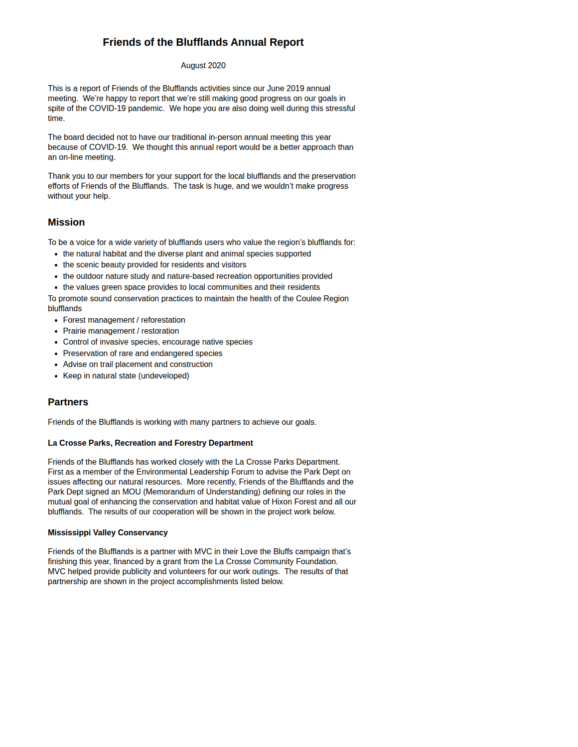Friends of the Blufflands Annual Report
August 2020
This is a report of Friends of the Blufflands activities since our June 2019 annual meeting. We’re happy to report that we’re still making good progress on our goals in spite of the COVID-19 pandemic. We hope you are also doing well during this stressful time.
The board decided not to have our traditional in-person annual meeting this year because of COVID-19. We thought this annual report would be a better approach than an on-line meeting.
Thank you to our members for your support for the local blufflands and the preservation efforts of Friends of the Blufflands. The task is huge, and we wouldn’t make progress without your help.
Mission
To be a voice for a wide variety of blufflands users who value the region’s blufflands for:
the natural habitat and the diverse plant and animal species supported
the scenic beauty provided for residents and visitors
the outdoor nature study and nature-based recreation opportunities provided
the values green space provides to local communities and their residents
To promote sound conservation practices to maintain the health of the Coulee Region blufflands
Forest management / reforestation
Prairie management / restoration
Control of invasive species, encourage native species
Preservation of rare and endangered species
Advise on trail placement and construction
Keep in natural state (undeveloped)
Partners
Friends of the Blufflands is working with many partners to achieve our goals.
La Crosse Parks, Recreation and Forestry Department
Friends of the Blufflands has worked closely with the La Crosse Parks Department. First as a member of the Environmental Leadership Forum to advise the Park Dept on issues affecting our natural resources. More recently, Friends of the Blufflands and the Park Dept signed an MOU (Memorandum of Understanding) defining our roles in the mutual goal of enhancing the conservation and habitat value of Hixon Forest and all our blufflands. The results of our cooperation will be shown in the project work below.
Mississippi Valley Conservancy
Friends of the Blufflands is a partner with MVC in their Love the Bluffs campaign that’s finishing this year, financed by a grant from the La Crosse Community Foundation. MVC helped provide publicity and volunteers for our work outings. The results of that partnership are shown in the project accomplishments listed below.